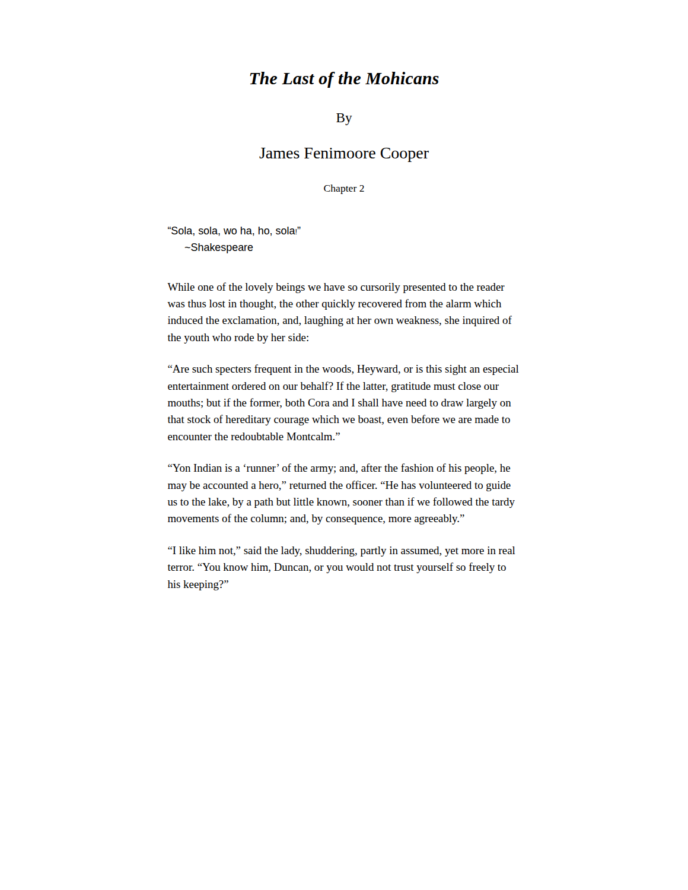The Last of the Mohicans
By
James Fenimoore Cooper
Chapter 2
“Sola, sola, wo ha, ho, sola!”
~Shakespeare
While one of the lovely beings we have so cursorily presented to the reader was thus lost in thought, the other quickly recovered from the alarm which induced the exclamation, and, laughing at her own weakness, she inquired of the youth who rode by her side:
“Are such specters frequent in the woods, Heyward, or is this sight an especial entertainment ordered on our behalf? If the latter, gratitude must close our mouths; but if the former, both Cora and I shall have need to draw largely on that stock of hereditary courage which we boast, even before we are made to encounter the redoubtable Montcalm.”
“Yon Indian is a ‘runner’ of the army; and, after the fashion of his people, he may be accounted a hero,” returned the officer. “He has volunteered to guide us to the lake, by a path but little known, sooner than if we followed the tardy movements of the column; and, by consequence, more agreeably.”
“I like him not,” said the lady, shuddering, partly in assumed, yet more in real terror. “You know him, Duncan, or you would not trust yourself so freely to his keeping?”